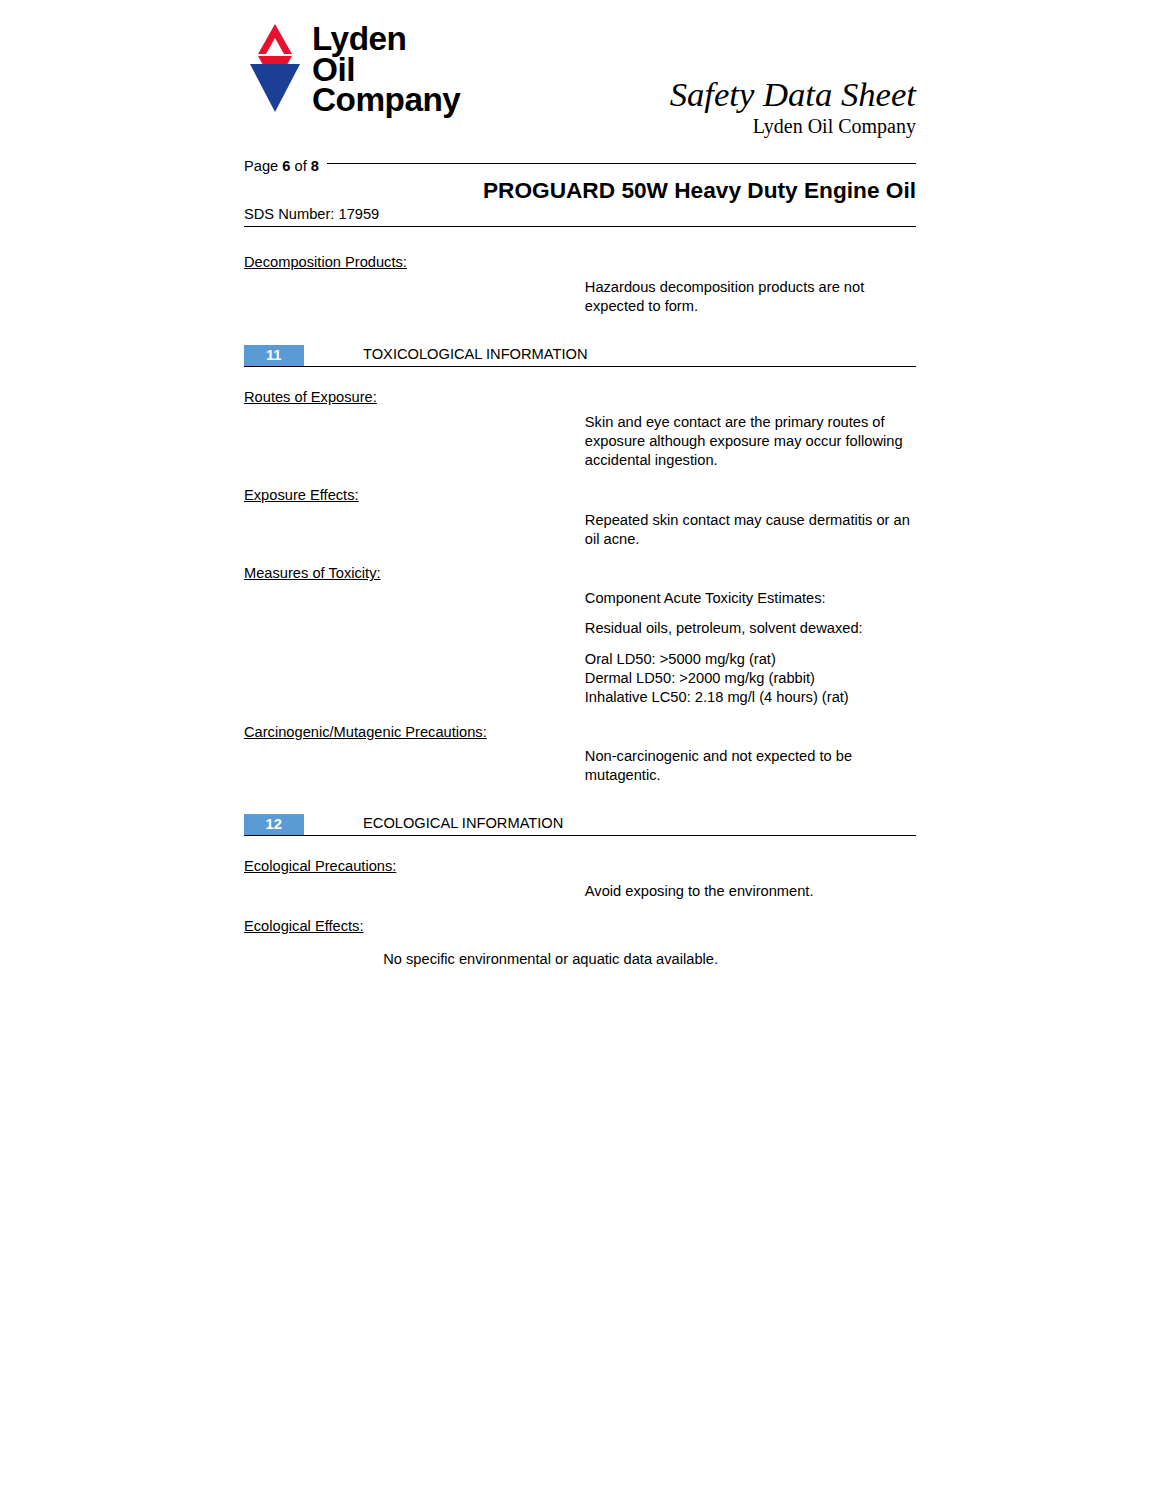Lyden
Oil
Company
Safety Data Sheet
Lyden Oil Company
Page 6 of 8
PROGUARD 50W Heavy Duty Engine Oil
SDS Number: 17959
Decomposition Products:
Hazardous decomposition products are not expected to form.
11
TOXICOLOGICAL INFORMATION
Routes of Exposure:
Skin and eye contact are the primary routes of exposure although exposure may occur following accidental ingestion.
Exposure Effects:
Repeated skin contact may cause dermatitis or an oil acne.
Measures of Toxicity:
Component Acute Toxicity Estimates:
Residual oils, petroleum, solvent dewaxed:
Oral LD50: >5000 mg/kg (rat) Dermal LD50: >2000 mg/kg (rabbit) Inhalative LC50: 2.18 mg/l (4 hours) (rat)
Carcinogenic/Mutagenic Precautions:
Non-carcinogenic and not expected to be mutagentic.
12
ECOLOGICAL INFORMATION
Ecological Precautions:
Avoid exposing to the environment.
Ecological Effects:
No specific environmental or aquatic data available.